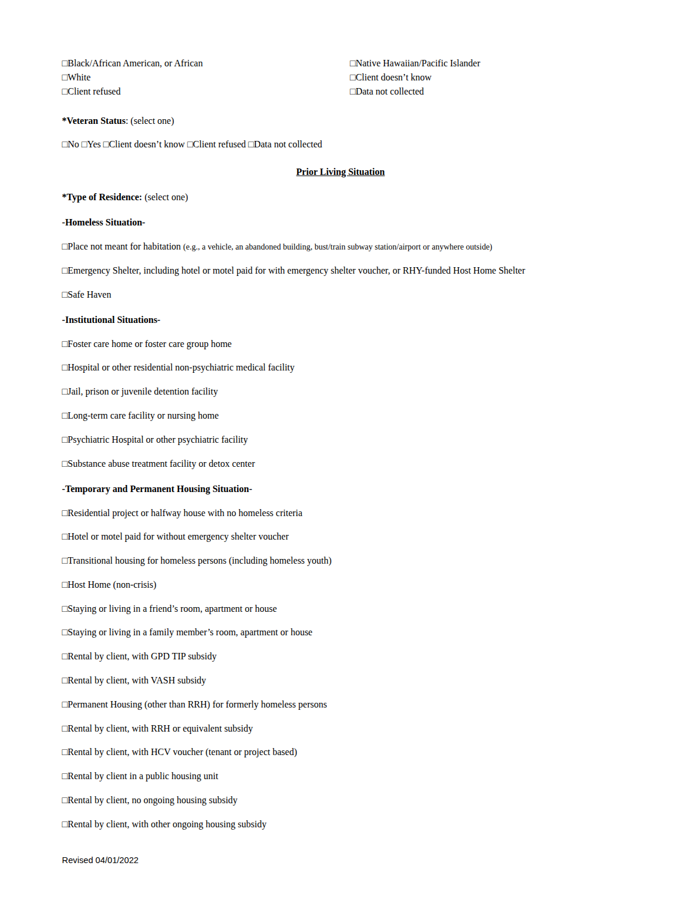□Black/African American, or African
□Native Hawaiian/Pacific Islander
□White
□Client doesn’t know
□Client refused
□Data not collected
*Veteran Status: (select one)
□No □Yes □Client doesn’t know □Client refused □Data not collected
Prior Living Situation
*Type of Residence: (select one)
-Homeless Situation-
□Place not meant for habitation (e.g., a vehicle, an abandoned building, bust/train subway station/airport or anywhere outside)
□Emergency Shelter, including hotel or motel paid for with emergency shelter voucher, or RHY-funded Host Home Shelter
□Safe Haven
-Institutional Situations-
□Foster care home or foster care group home
□Hospital or other residential non-psychiatric medical facility
□Jail, prison or juvenile detention facility
□Long-term care facility or nursing home
□Psychiatric Hospital or other psychiatric facility
□Substance abuse treatment facility or detox center
-Temporary and Permanent Housing Situation-
□Residential project or halfway house with no homeless criteria
□Hotel or motel paid for without emergency shelter voucher
□Transitional housing for homeless persons (including homeless youth)
□Host Home (non-crisis)
□Staying or living in a friend’s room, apartment or house
□Staying or living in a family member’s room, apartment or house
□Rental by client, with GPD TIP subsidy
□Rental by client, with VASH subsidy
□Permanent Housing (other than RRH) for formerly homeless persons
□Rental by client, with RRH or equivalent subsidy
□Rental by client, with HCV voucher (tenant or project based)
□Rental by client in a public housing unit
□Rental by client, no ongoing housing subsidy
□Rental by client, with other ongoing housing subsidy
Revised 04/01/2022